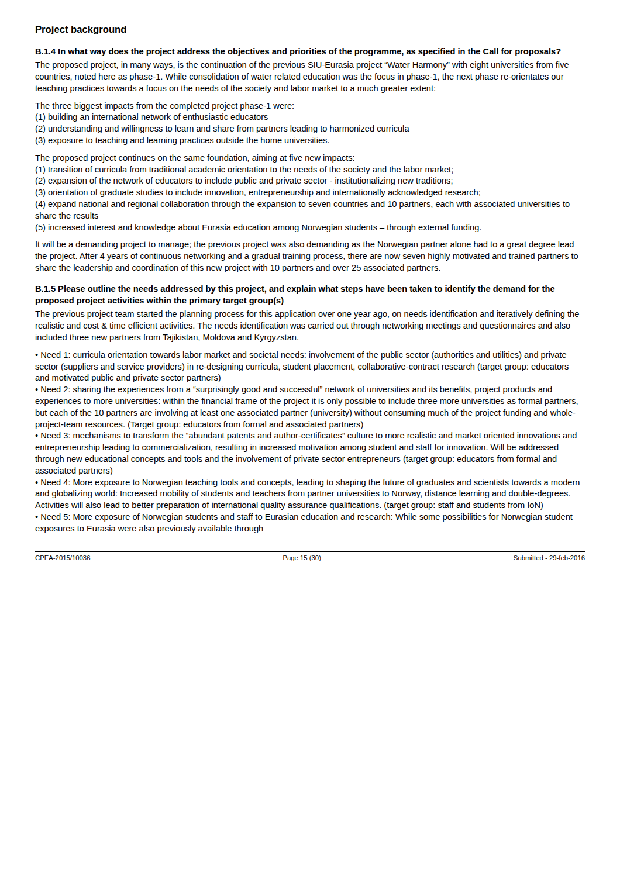Project background
B.1.4 In what way does the project address the objectives and priorities of the programme, as specified in the Call for proposals?
The proposed project, in many ways, is the continuation of the previous SIU-Eurasia project “Water Harmony” with eight universities from five countries, noted here as phase-1. While consolidation of water related education was the focus in phase-1, the next phase re-orientates our teaching practices towards a focus on the needs of the society and labor market to a much greater extent:
The three biggest impacts from the completed project phase-1 were:
(1) building an international network of enthusiastic educators
(2) understanding and willingness to learn and share from partners leading to harmonized curricula
(3) exposure to teaching and learning practices outside the home universities.
The proposed project continues on the same foundation, aiming at five new impacts:
(1) transition of curricula from traditional academic orientation to the needs of the society and the labor market;
(2) expansion of the network of educators to include public and private sector - institutionalizing new traditions;
(3) orientation of graduate studies to include innovation, entrepreneurship and internationally acknowledged research;
(4) expand national and regional collaboration through the expansion to seven countries and 10 partners, each with associated universities to share the results
(5) increased interest and knowledge about Eurasia education among Norwegian students – through external funding.
It will be a demanding project to manage; the previous project was also demanding as the Norwegian partner alone had to a great degree lead the project. After 4 years of continuous networking and a gradual training process, there are now seven highly motivated and trained partners to share the leadership and coordination of this new project with 10 partners and over 25 associated partners.
B.1.5 Please outline the needs addressed by this project, and explain what steps have been taken to identify the demand for the proposed project activities within the primary target group(s)
The previous project team started the planning process for this application over one year ago, on needs identification and iteratively defining the realistic and cost & time efficient activities. The needs identification was carried out through networking meetings and questionnaires and also included three new partners from Tajikistan, Moldova and Kyrgyzstan.
• Need 1: curricula orientation towards labor market and societal needs: involvement of the public sector (authorities and utilities) and private sector (suppliers and service providers) in re-designing curricula, student placement, collaborative-contract research (target group: educators and motivated public and private sector partners)
• Need 2: sharing the experiences from a “surprisingly good and successful” network of universities and its benefits, project products and experiences to more universities: within the financial frame of the project it is only possible to include three more universities as formal partners, but each of the 10 partners are involving at least one associated partner (university) without consuming much of the project funding and whole-project-team resources. (Target group: educators from formal and associated partners)
• Need 3: mechanisms to transform the “abundant patents and author-certificates” culture to more realistic and market oriented innovations and entrepreneurship leading to commercialization, resulting in increased motivation among student and staff for innovation. Will be addressed through new educational concepts and tools and the involvement of private sector entrepreneurs (target group: educators from formal and associated partners)
• Need 4: More exposure to Norwegian teaching tools and concepts, leading to shaping the future of graduates and scientists towards a modern and globalizing world: Increased mobility of students and teachers from partner universities to Norway, distance learning and double-degrees. Activities will also lead to better preparation of international quality assurance qualifications. (target group: staff and students from IoN)
• Need 5: More exposure of Norwegian students and staff to Eurasian education and research: While some possibilities for Norwegian student exposures to Eurasia were also previously available through
CPEA-2015/10036 Page 15 (30) Submitted - 29-feb-2016